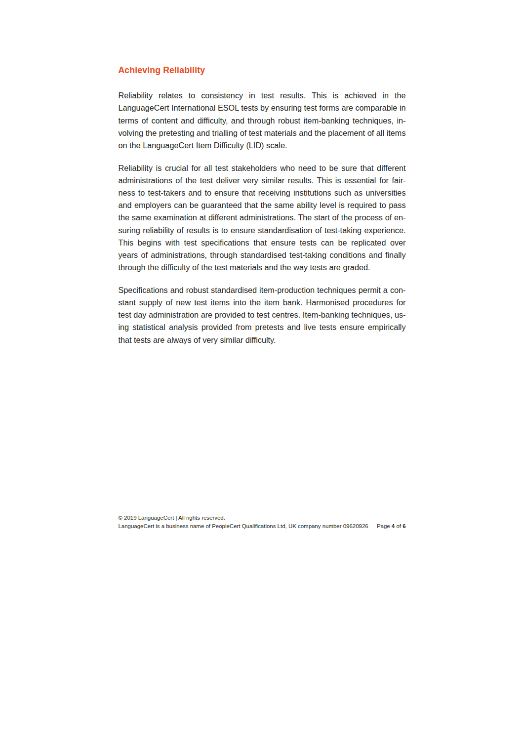Achieving Reliability
Reliability relates to consistency in test results. This is achieved in the LanguageCert International ESOL tests by ensuring test forms are comparable in terms of content and difficulty, and through robust item-banking techniques, involving the pretesting and trialling of test materials and the placement of all items on the LanguageCert Item Difficulty (LID) scale.
Reliability is crucial for all test stakeholders who need to be sure that different administrations of the test deliver very similar results. This is essential for fairness to test-takers and to ensure that receiving institutions such as universities and employers can be guaranteed that the same ability level is required to pass the same examination at different administrations. The start of the process of ensuring reliability of results is to ensure standardisation of test-taking experience. This begins with test specifications that ensure tests can be replicated over years of administrations, through standardised test-taking conditions and finally through the difficulty of the test materials and the way tests are graded.
Specifications and robust standardised item-production techniques permit a constant supply of new test items into the item bank. Harmonised procedures for test day administration are provided to test centres. Item-banking techniques, using statistical analysis provided from pretests and live tests ensure empirically that tests are always of very similar difficulty.
© 2019 LanguageCert | All rights reserved.
LanguageCert is a business name of PeopleCert Qualifications Ltd, UK company number 09620926 Page 4 of 6